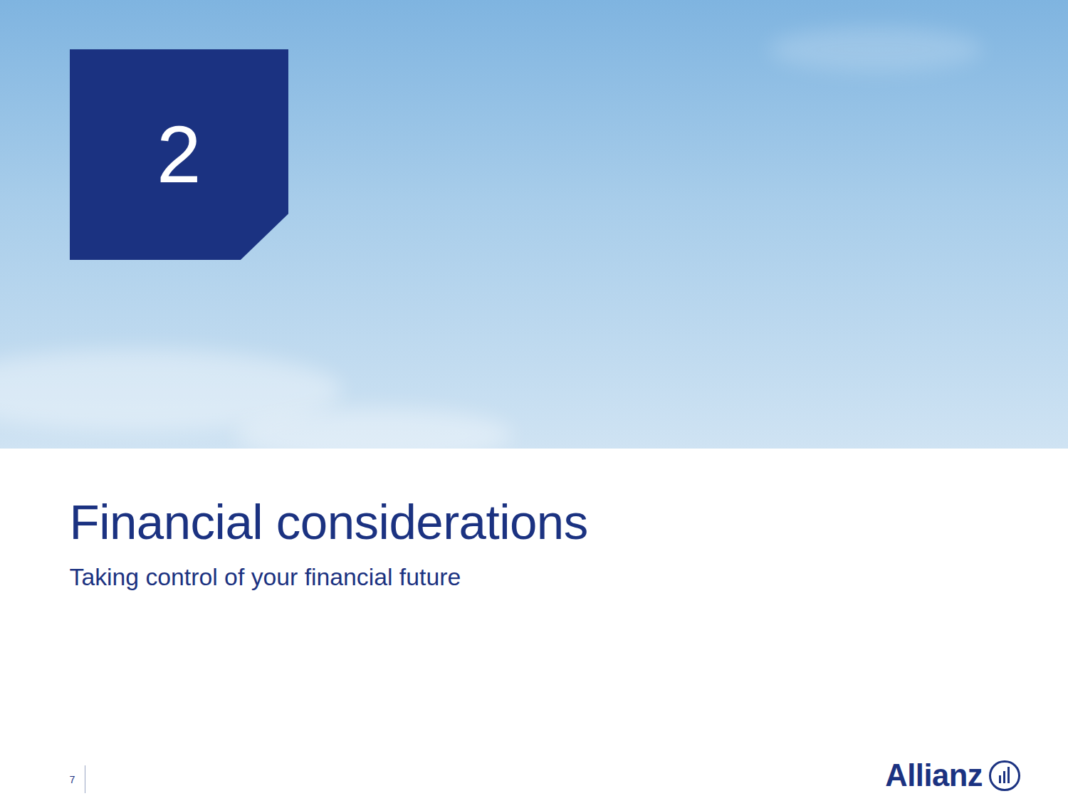2
Financial considerations
Taking control of your financial future
7
Allianz